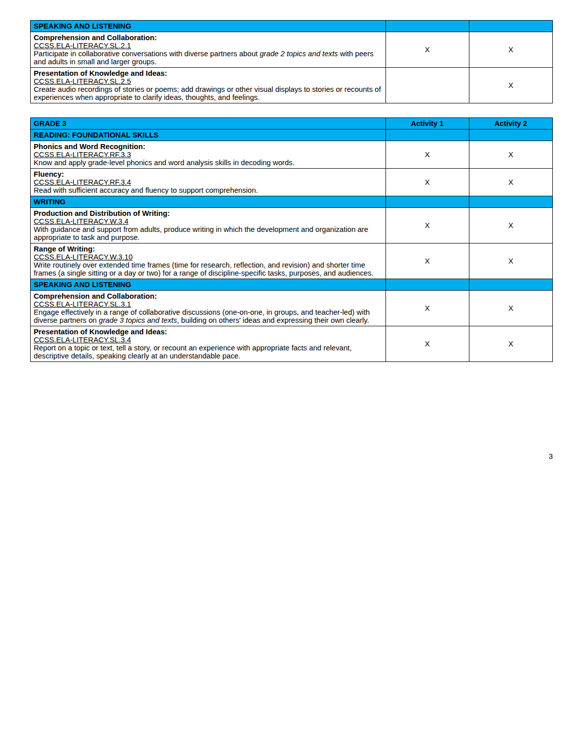| SPEAKING AND LISTENING | | |
| Comprehension and Collaboration: CCSS.ELA-LITERACY.SL.2.1 Participate in collaborative conversations with diverse partners about grade 2 topics and texts with peers and adults in small and larger groups. | X | X |
| Presentation of Knowledge and Ideas: CCSS.ELA-LITERACY.SL.2.5 Create audio recordings of stories or poems; add drawings or other visual displays to stories or recounts of experiences when appropriate to clarify ideas, thoughts, and feelings. | | X |
| GRADE 3 | Activity 1 | Activity 2 |
| READING: FOUNDATIONAL SKILLS | | |
| Phonics and Word Recognition: CCSS.ELA-LITERACY.RF.3.3 Know and apply grade-level phonics and word analysis skills in decoding words. | X | X |
| Fluency: CCSS.ELA-LITERACY.RF.3.4 Read with sufficient accuracy and fluency to support comprehension. | X | X |
| WRITING | | |
| Production and Distribution of Writing: CCSS.ELA-LITERACY.W.3.4 With guidance and support from adults, produce writing in which the development and organization are appropriate to task and purpose. | X | X |
| Range of Writing: CCSS.ELA-LITERACY.W.3.10 Write routinely over extended time frames (time for research, reflection, and revision) and shorter time frames (a single sitting or a day or two) for a range of discipline-specific tasks, purposes, and audiences. | X | X |
| SPEAKING AND LISTENING | | |
| Comprehension and Collaboration: CCSS.ELA-LITERACY.SL.3.1 Engage effectively in a range of collaborative discussions (one-on-one, in groups, and teacher-led) with diverse partners on grade 3 topics and texts , building on others' ideas and expressing their own clearly. | X | X |
| Presentation of Knowledge and Ideas: CCSS.ELA-LITERACY.SL.3.4 Report on a topic or text, tell a story, or recount an experience with appropriate facts and relevant, descriptive details, speaking clearly at an understandable pace. | X | X |
3